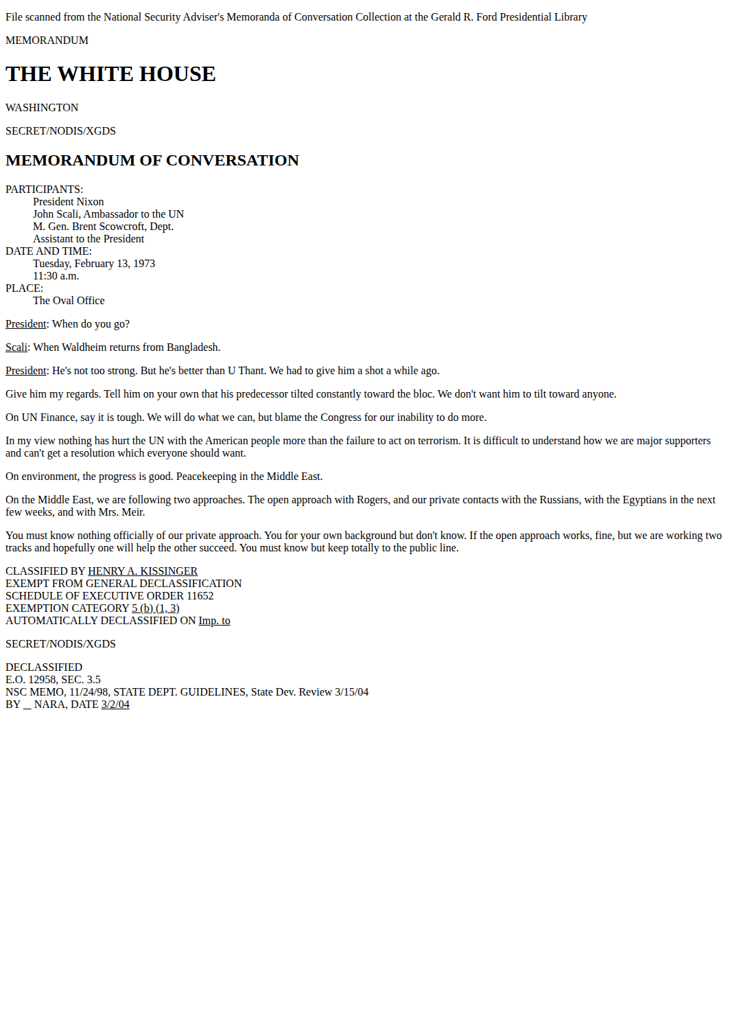File scanned from the National Security Adviser's Memoranda of Conversation Collection at the Gerald R. Ford Presidential Library
MEMORANDUM
THE WHITE HOUSE
WASHINGTON
SECRET/NODIS/XGDS
MEMORANDUM OF CONVERSATION
PARTICIPANTS:
President Nixon
John Scali, Ambassador to the UN
M. Gen. Brent Scowcroft, Dept.
Assistant to the President
DATE AND TIME:
Tuesday, February 13, 1973
11:30 a.m.
PLACE:
The Oval Office
President: When do you go?
Scali: When Waldheim returns from Bangladesh.
President: He's not too strong. But he's better than U Thant. We had to give him a shot a while ago.
Give him my regards. Tell him on your own that his predecessor tilted constantly toward the bloc. We don't want him to tilt toward anyone.
On UN Finance, say it is tough. We will do what we can, but blame the Congress for our inability to do more.
In my view nothing has hurt the UN with the American people more than the failure to act on terrorism. It is difficult to understand how we are major supporters and can't get a resolution which everyone should want.
On environment, the progress is good. Peacekeeping in the Middle East.
On the Middle East, we are following two approaches. The open approach with Rogers, and our private contacts with the Russians, with the Egyptians in the next few weeks, and with Mrs. Meir.
You must know nothing officially of our private approach. You for your own background but don't know. If the open approach works, fine, but we are working two tracks and hopefully one will help the other succeed. You must know but keep totally to the public line.
CLASSIFIED BY HENRY A. KISSINGER
EXEMPT FROM GENERAL DECLASSIFICATION
SCHEDULE OF EXECUTIVE ORDER 11652
EXEMPTION CATEGORY 5 (b) (1, 3)
AUTOMATICALLY DECLASSIFIED ON Imp. to
SECRET/NODIS/XGDS
DECLASSIFIED
E.O. 12958, SEC. 3.5
NSC MEMO, 11/24/98, STATE DEPT. GUIDELINES, State Dev. Review 3/15/04
BY NARA, DATE 3/2/04